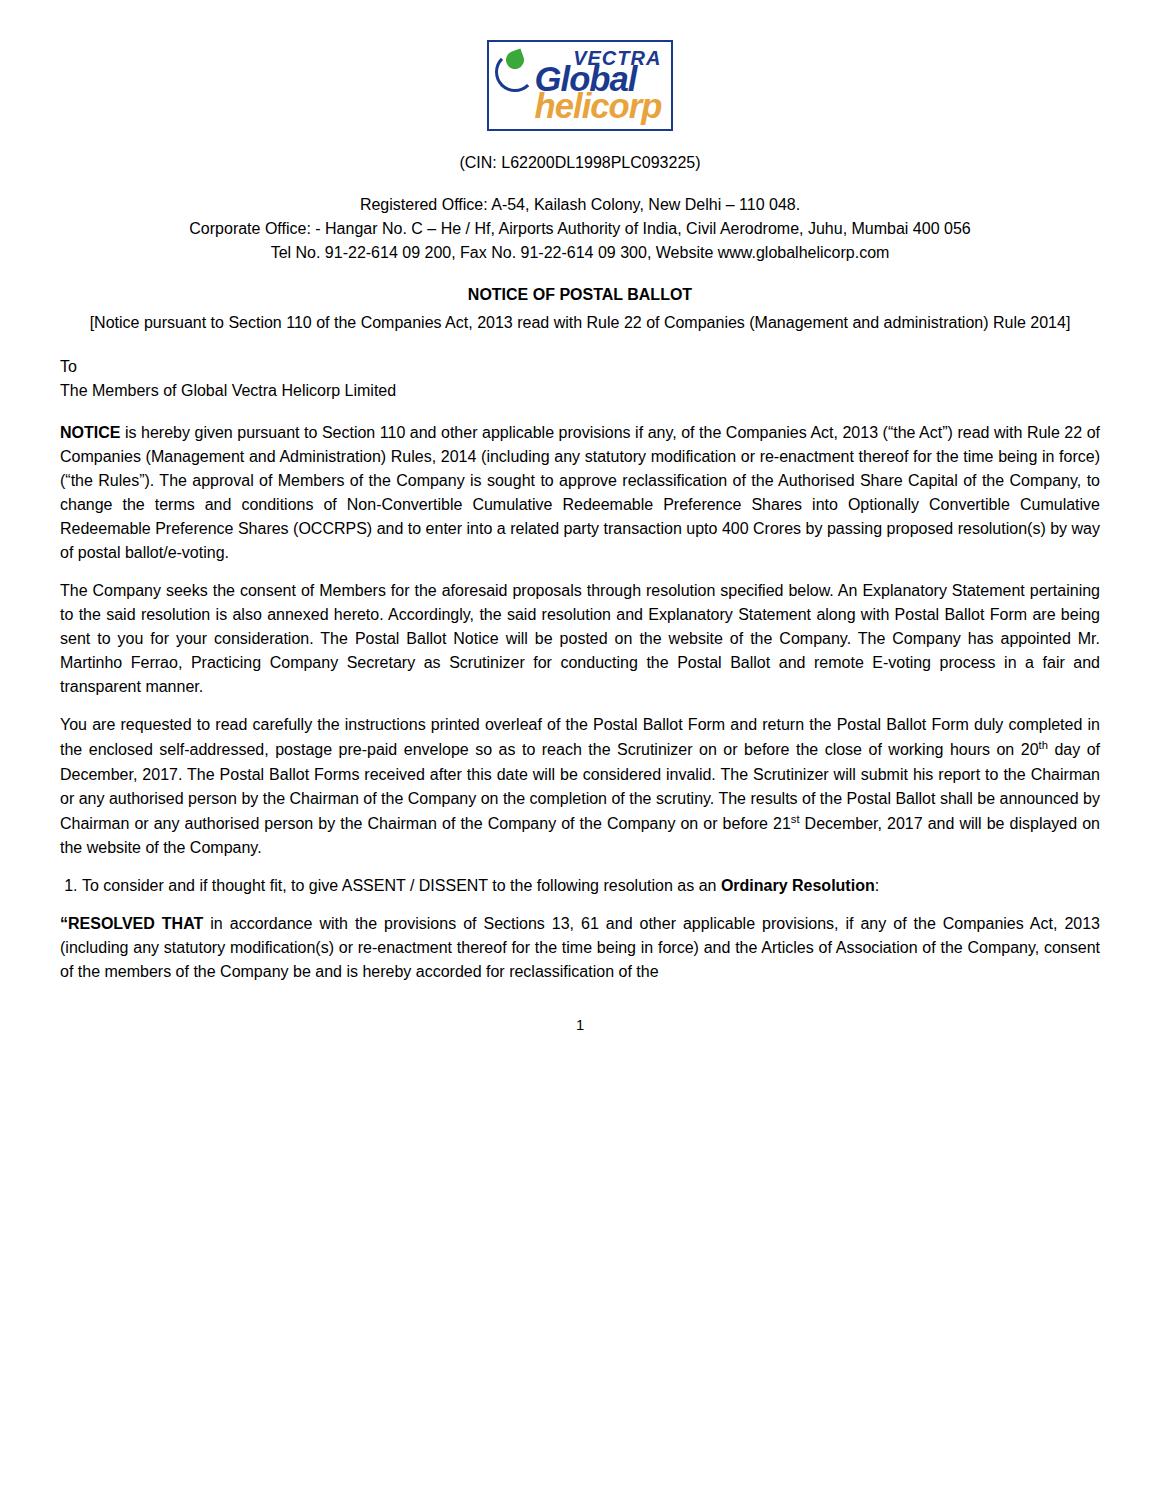VECTRA Global helicorp
(CIN: L62200DL1998PLC093225)
Registered Office: A-54, Kailash Colony, New Delhi – 110 048.
Corporate Office: - Hangar No. C – He / Hf, Airports Authority of India, Civil Aerodrome, Juhu, Mumbai 400 056
Tel No. 91-22-614 09 200, Fax No. 91-22-614 09 300, Website www.globalhelicorp.com
NOTICE OF POSTAL BALLOT
[Notice pursuant to Section 110 of the Companies Act, 2013 read with Rule 22 of Companies (Management and administration) Rule 2014]
To
The Members of Global Vectra Helicorp Limited
NOTICE is hereby given pursuant to Section 110 and other applicable provisions if any, of the Companies Act, 2013 (“the Act”) read with Rule 22 of Companies (Management and Administration) Rules, 2014 (including any statutory modification or re-enactment thereof for the time being in force) (“the Rules”). The approval of Members of the Company is sought to approve reclassification of the Authorised Share Capital of the Company, to change the terms and conditions of Non-Convertible Cumulative Redeemable Preference Shares into Optionally Convertible Cumulative Redeemable Preference Shares (OCCRPS) and to enter into a related party transaction upto 400 Crores by passing proposed resolution(s) by way of postal ballot/e-voting.
The Company seeks the consent of Members for the aforesaid proposals through resolution specified below. An Explanatory Statement pertaining to the said resolution is also annexed hereto. Accordingly, the said resolution and Explanatory Statement along with Postal Ballot Form are being sent to you for your consideration. The Postal Ballot Notice will be posted on the website of the Company. The Company has appointed Mr. Martinho Ferrao, Practicing Company Secretary as Scrutinizer for conducting the Postal Ballot and remote E-voting process in a fair and transparent manner.
You are requested to read carefully the instructions printed overleaf of the Postal Ballot Form and return the Postal Ballot Form duly completed in the enclosed self-addressed, postage pre-paid envelope so as to reach the Scrutinizer on or before the close of working hours on 20th day of December, 2017. The Postal Ballot Forms received after this date will be considered invalid. The Scrutinizer will submit his report to the Chairman or any authorised person by the Chairman of the Company on the completion of the scrutiny. The results of the Postal Ballot shall be announced by Chairman or any authorised person by the Chairman of the Company of the Company on or before 21st December, 2017 and will be displayed on the website of the Company.
To consider and if thought fit, to give ASSENT / DISSENT to the following resolution as an Ordinary Resolution:
“RESOLVED THAT in accordance with the provisions of Sections 13, 61 and other applicable provisions, if any of the Companies Act, 2013 (including any statutory modification(s) or re-enactment thereof for the time being in force) and the Articles of Association of the Company, consent of the members of the Company be and is hereby accorded for reclassification of the
1